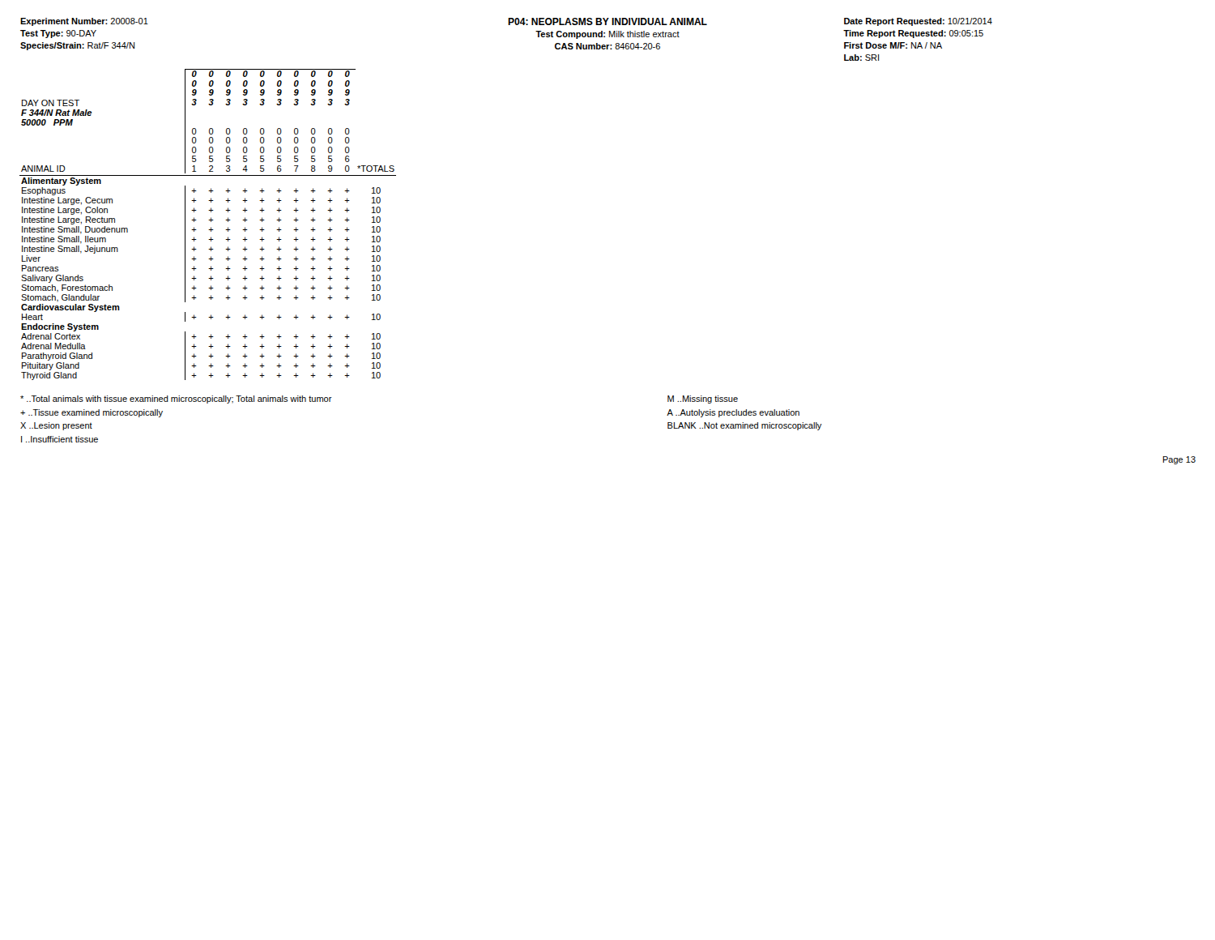| Experiment Number: 20008-01 Test Type: 90-DAY Species/Strain: Rat/F 344/N | P04: NEOPLASMS BY INDIVIDUAL ANIMAL Test Compound: Milk thistle extract CAS Number: 84604-20-6 | Date Report Requested: 10/21/2014 Time Report Requested: 09:05:15 First Dose M/F: NA / NA Lab: SRI |
| DAY ON TEST | 0 0 9 3 | 0 0 9 3 | 0 0 9 3 | 0 0 9 3 | 0 0 9 3 | 0 0 9 3 | 0 0 9 3 | 0 0 9 3 | 0 0 9 3 | 0 0 9 3 | |
| F 344/N Rat Male 50000 PPM | | |
| ANIMAL ID | 0 0 0 5 1 | 0 0 0 5 2 | 0 0 0 5 3 | 0 0 0 5 4 | 0 0 0 5 5 | 0 0 0 5 6 | 0 0 0 5 7 | 0 0 0 5 8 | 0 0 0 5 9 | 0 0 0 6 0 | *TOTALS |
| Alimentary System |
| Esophagus | + | + | + | + | + | + | + | + | + | + | 10 |
| Intestine Large, Cecum | + | + | + | + | + | + | + | + | + | + | 10 |
| Intestine Large, Colon | + | + | + | + | + | + | + | + | + | + | 10 |
| Intestine Large, Rectum | + | + | + | + | + | + | + | + | + | + | 10 |
| Intestine Small, Duodenum | + | + | + | + | + | + | + | + | + | + | 10 |
| Intestine Small, Ileum | + | + | + | + | + | + | + | + | + | + | 10 |
| Intestine Small, Jejunum | + | + | + | + | + | + | + | + | + | + | 10 |
| Liver | + | + | + | + | + | + | + | + | + | + | 10 |
| Pancreas | + | + | + | + | + | + | + | + | + | + | 10 |
| Salivary Glands | + | + | + | + | + | + | + | + | + | + | 10 |
| Stomach, Forestomach | + | + | + | + | + | + | + | + | + | + | 10 |
| Stomach, Glandular | + | + | + | + | + | + | + | + | + | + | 10 |
| Cardiovascular System |
| Heart | + | + | + | + | + | + | + | + | + | + | 10 |
| Endocrine System |
| Adrenal Cortex | + | + | + | + | + | + | + | + | + | + | 10 |
| Adrenal Medulla | + | + | + | + | + | + | + | + | + | + | 10 |
| Parathyroid Gland | + | + | + | + | + | + | + | + | + | + | 10 |
| Pituitary Gland | + | + | + | + | + | + | + | + | + | + | 10 |
| Thyroid Gland | + | + | + | + | + | + | + | + | + | + | 10 |
| * ..Total animals with tissue examined microscopically; Total animals with tumor + ..Tissue examined microscopically X ..Lesion present I ..Insufficient tissue | M ..Missing tissue A ..Autolysis precludes evaluation BLANK ..Not examined microscopically |
Page 13